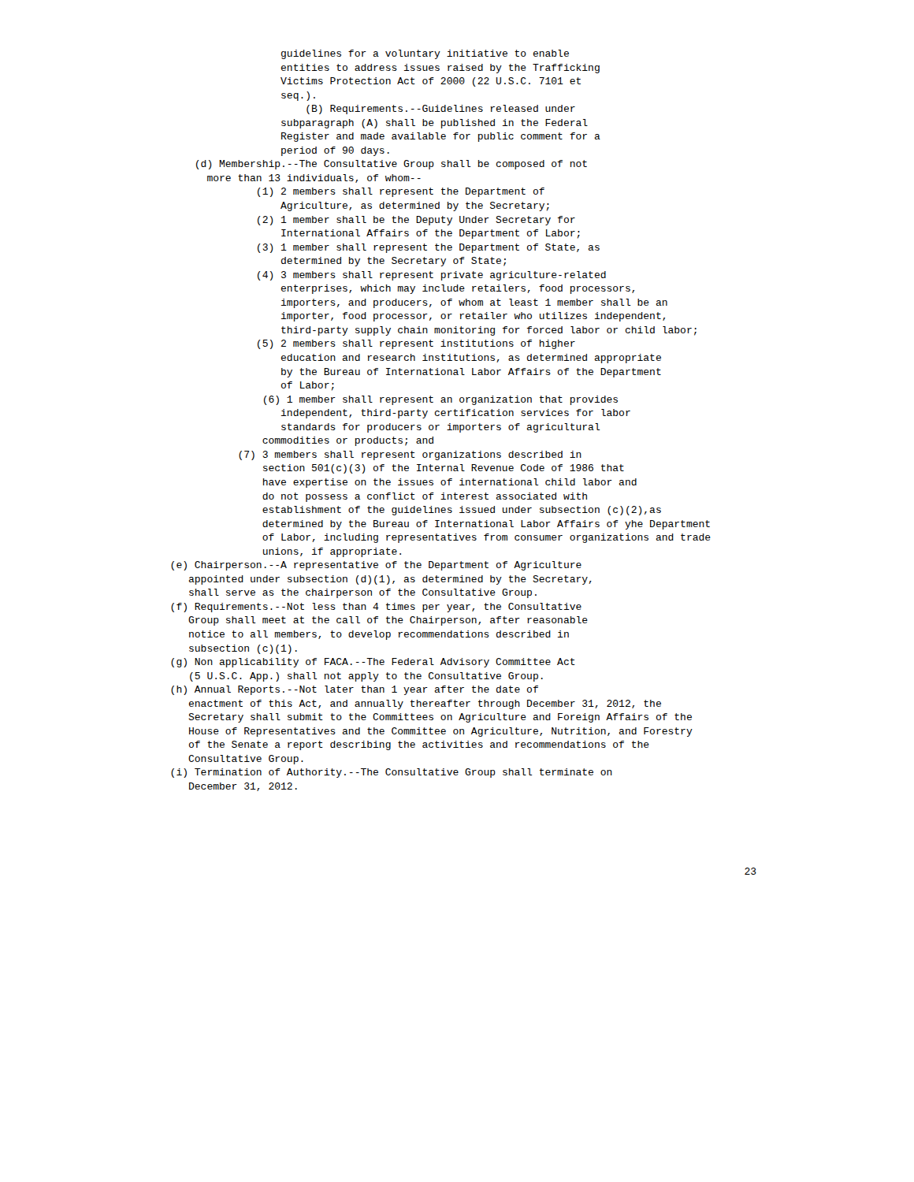guidelines for a voluntary initiative to enable
entities to address issues raised by the Trafficking
Victims Protection Act of 2000 (22 U.S.C. 7101 et
seq.).
(B) Requirements.--Guidelines released under
subparagraph (A) shall be published in the Federal
Register and made available for public comment for a
period of 90 days.
(d) Membership.--The Consultative Group shall be composed of not
more than 13 individuals, of whom--
(1) 2 members shall represent the Department of
Agriculture, as determined by the Secretary;
(2) 1 member shall be the Deputy Under Secretary for
International Affairs of the Department of Labor;
(3) 1 member shall represent the Department of State, as
determined by the Secretary of State;
(4) 3 members shall represent private agriculture-related
enterprises, which may include retailers, food processors,
importers, and producers, of whom at least 1 member shall be an
importer, food processor, or retailer who utilizes independent,
third-party supply chain monitoring for forced labor or child labor;
(5) 2 members shall represent institutions of higher
education and research institutions, as determined appropriate
by the Bureau of International Labor Affairs of the Department
of Labor;
(6) 1 member shall represent an organization that provides
independent, third-party certification services for labor
standards for producers or importers of agricultural
commodities or products; and
(7) 3 members shall represent organizations described in
section 501(c)(3) of the Internal Revenue Code of 1986 that
have expertise on the issues of international child labor and
do not possess a conflict of interest associated with
establishment of the guidelines issued under subsection (c)(2),as
determined by the Bureau of International Labor Affairs of yhe Department
of Labor, including representatives from consumer organizations and trade
unions, if appropriate.
(e) Chairperson.--A representative of the Department of Agriculture
appointed under subsection (d)(1), as determined by the Secretary,
shall serve as the chairperson of the Consultative Group.
(f) Requirements.--Not less than 4 times per year, the Consultative
Group shall meet at the call of the Chairperson, after reasonable
notice to all members, to develop recommendations described in
subsection (c)(1).
(g) Non applicability of FACA.--The Federal Advisory Committee Act
(5 U.S.C. App.) shall not apply to the Consultative Group.
(h) Annual Reports.--Not later than 1 year after the date of
enactment of this Act, and annually thereafter through December 31, 2012, the
Secretary shall submit to the Committees on Agriculture and Foreign Affairs of the
House of Representatives and the Committee on Agriculture, Nutrition, and Forestry
of the Senate a report describing the activities and recommendations of the
Consultative Group.
(i) Termination of Authority.--The Consultative Group shall terminate on
December 31, 2012.
23